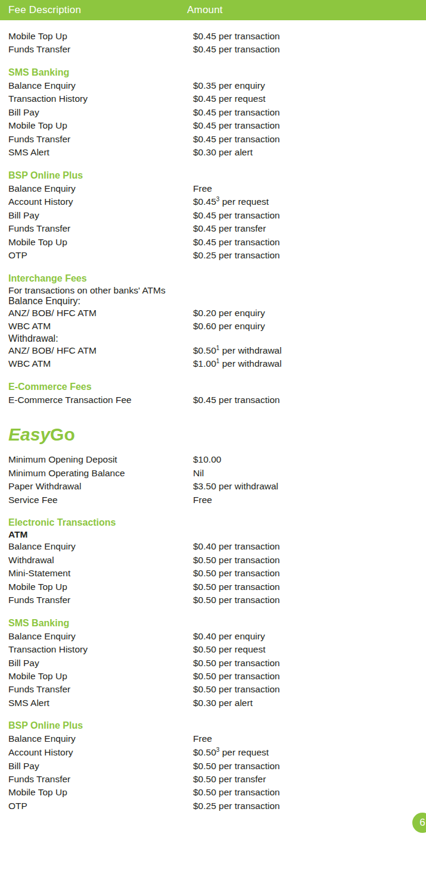Fee Description
Amount
| Mobile Top Up | $0.45 per transaction |
| Funds Transfer | $0.45 per transaction |
SMS Banking
| Balance Enquiry | $0.35 per enquiry |
| Transaction History | $0.45 per request |
| Bill Pay | $0.45 per transaction |
| Mobile Top Up | $0.45 per transaction |
| Funds Transfer | $0.45 per transaction |
| SMS Alert | $0.30 per alert |
BSP Online Plus
| Balance Enquiry | Free |
| Account History | $0.45 3 per request |
| Bill Pay | $0.45 per transaction |
| Funds Transfer | $0.45 per transfer |
| Mobile Top Up | $0.45 per transaction |
| OTP | $0.25 per transaction |
Interchange Fees
For transactions on other banks' ATMs
Balance Enquiry:
| ANZ/ BOB/ HFC ATM | $0.20 per enquiry |
| WBC ATM | $0.60 per enquiry |
Withdrawal:
| ANZ/ BOB/ HFC ATM | $0.50 1 per withdrawal |
| WBC ATM | $1.00 1 per withdrawal |
E-Commerce Fees
| E-Commerce Transaction Fee | $0.45 per transaction |
Easy Go
| Minimum Opening Deposit | $10.00 |
| Minimum Operating Balance | Nil |
| Paper Withdrawal | $3.50 per withdrawal |
| Service Fee | Free |
Electronic Transactions
ATM
| Balance Enquiry | $0.40 per transaction |
| Withdrawal | $0.50 per transaction |
| Mini-Statement | $0.50 per transaction |
| Mobile Top Up | $0.50 per transaction |
| Funds Transfer | $0.50 per transaction |
SMS Banking
| Balance Enquiry | $0.40 per enquiry |
| Transaction History | $0.50 per request |
| Bill Pay | $0.50 per transaction |
| Mobile Top Up | $0.50 per transaction |
| Funds Transfer | $0.50 per transaction |
| SMS Alert | $0.30 per alert |
BSP Online Plus
| Balance Enquiry | Free |
| Account History | $0.50 3 per request |
| Bill Pay | $0.50 per transaction |
| Funds Transfer | $0.50 per transfer |
| Mobile Top Up | $0.50 per transaction |
| OTP | $0.25 per transaction |
6